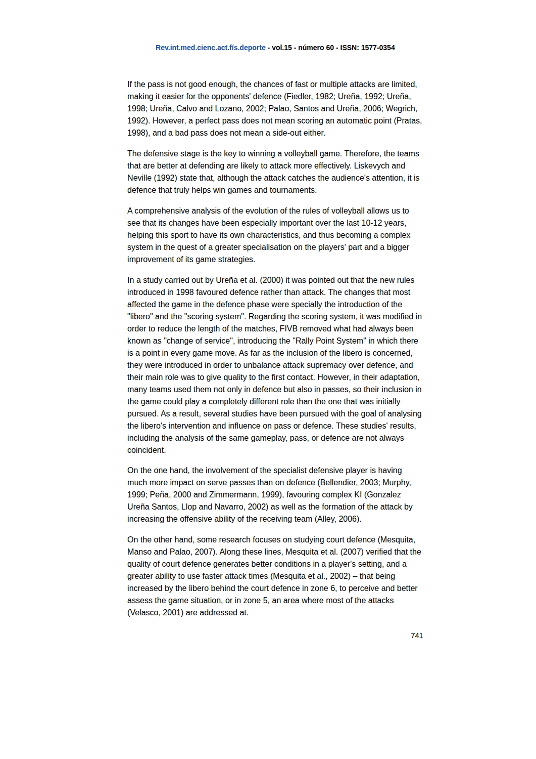Rev.int.med.cienc.act.fís.deporte - vol.15 - número 60 - ISSN: 1577-0354
If the pass is not good enough, the chances of fast or multiple attacks are limited, making it easier for the opponents' defence (Fiedler, 1982; Ureña, 1992; Ureña, 1998; Ureña, Calvo and Lozano, 2002; Palao, Santos and Ureña, 2006; Wegrich, 1992). However, a perfect pass does not mean scoring an automatic point (Pratas, 1998), and a bad pass does not mean a side-out either.
The defensive stage is the key to winning a volleyball game. Therefore, the teams that are better at defending are likely to attack more effectively. Liskevych and Neville (1992) state that, although the attack catches the audience's attention, it is defence that truly helps win games and tournaments.
A comprehensive analysis of the evolution of the rules of volleyball allows us to see that its changes have been especially important over the last 10-12 years, helping this sport to have its own characteristics, and thus becoming a complex system in the quest of a greater specialisation on the players' part and a bigger improvement of its game strategies.
In a study carried out by Ureña et al. (2000) it was pointed out that the new rules introduced in 1998 favoured defence rather than attack. The changes that most affected the game in the defence phase were specially the introduction of the "libero" and the "scoring system". Regarding the scoring system, it was modified in order to reduce the length of the matches, FIVB removed what had always been known as "change of service", introducing the "Rally Point System" in which there is a point in every game move. As far as the inclusion of the libero is concerned, they were introduced in order to unbalance attack supremacy over defence, and their main role was to give quality to the first contact. However, in their adaptation, many teams used them not only in defence but also in passes, so their inclusion in the game could play a completely different role than the one that was initially pursued. As a result, several studies have been pursued with the goal of analysing the libero's intervention and influence on pass or defence. These studies' results, including the analysis of the same gameplay, pass, or defence are not always coincident.
On the one hand, the involvement of the specialist defensive player is having much more impact on serve passes than on defence (Bellendier, 2003; Murphy, 1999; Peña, 2000 and Zimmermann, 1999), favouring complex KI (Gonzalez Ureña Santos, Llop and Navarro, 2002) as well as the formation of the attack by increasing the offensive ability of the receiving team (Alley, 2006).
On the other hand, some research focuses on studying court defence (Mesquita, Manso and Palao, 2007). Along these lines, Mesquita et al. (2007) verified that the quality of court defence generates better conditions in a player's setting, and a greater ability to use faster attack times (Mesquita et al., 2002) – that being increased by the libero behind the court defence in zone 6, to perceive and better assess the game situation, or in zone 5, an area where most of the attacks (Velasco, 2001) are addressed at.
741